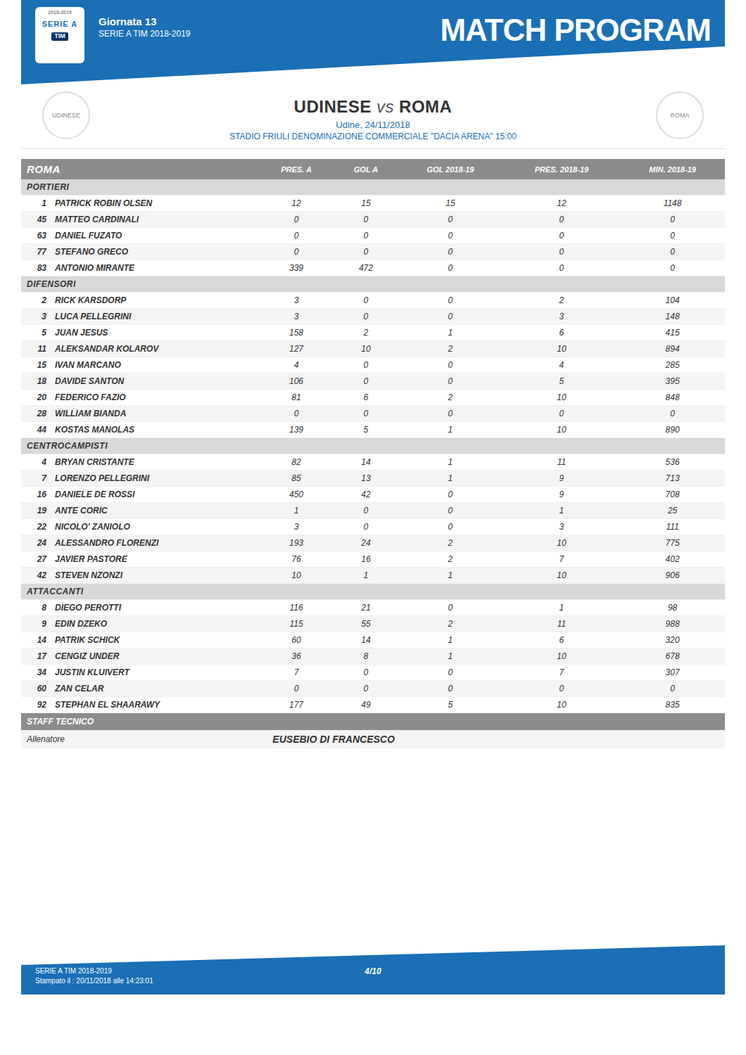2018-2019
SERIE A TIM
Giornata 13 SERIE A TIM 2018-2019
MATCH PROGRAM
UDINESE
1896
ROMA
1927
UDINESE vs ROMA
Udine, 24/11/2018
STADIO FRIULI DENOMINAZIONE COMMERCIALE "DACIA ARENA" 15:00
| ROMA | PRES. A | GOL A | GOL 2018-19 | PRES. 2018-19 | MIN. 2018-19 |
| --- | --- | --- | --- | --- | --- |
| PORTIERI |
| 1 | PATRICK ROBIN OLSEN | 12 | 15 | 15 | 12 | 1148 |
| 45 | MATTEO CARDINALI | 0 | 0 | 0 | 0 | 0 |
| 63 | DANIEL FUZATO | 0 | 0 | 0 | 0 | 0 |
| 77 | STEFANO GRECO | 0 | 0 | 0 | 0 | 0 |
| 83 | ANTONIO MIRANTE | 339 | 472 | 0 | 0 | 0 |
| DIFENSORI |
| 2 | RICK KARSDORP | 3 | 0 | 0 | 2 | 104 |
| 3 | LUCA PELLEGRINI | 3 | 0 | 0 | 3 | 148 |
| 5 | JUAN JESUS | 158 | 2 | 1 | 6 | 415 |
| 11 | ALEKSANDAR KOLAROV | 127 | 10 | 2 | 10 | 894 |
| 15 | IVAN MARCANO | 4 | 0 | 0 | 4 | 285 |
| 18 | DAVIDE SANTON | 106 | 0 | 0 | 5 | 395 |
| 20 | FEDERICO FAZIO | 81 | 6 | 2 | 10 | 848 |
| 28 | WILLIAM BIANDA | 0 | 0 | 0 | 0 | 0 |
| 44 | KOSTAS MANOLAS | 139 | 5 | 1 | 10 | 890 |
| CENTROCAMPISTI |
| 4 | BRYAN CRISTANTE | 82 | 14 | 1 | 11 | 536 |
| 7 | LORENZO PELLEGRINI | 85 | 13 | 1 | 9 | 713 |
| 16 | DANIELE DE ROSSI | 450 | 42 | 0 | 9 | 708 |
| 19 | ANTE CORIC | 1 | 0 | 0 | 1 | 25 |
| 22 | NICOLO' ZANIOLO | 3 | 0 | 0 | 3 | 111 |
| 24 | ALESSANDRO FLORENZI | 193 | 24 | 2 | 10 | 775 |
| 27 | JAVIER PASTORE | 76 | 16 | 2 | 7 | 402 |
| 42 | STEVEN NZONZI | 10 | 1 | 1 | 10 | 906 |
| ATTACCANTI |
| 8 | DIEGO PEROTTI | 116 | 21 | 0 | 1 | 98 |
| 9 | EDIN DZEKO | 115 | 55 | 2 | 11 | 988 |
| 14 | PATRIK SCHICK | 60 | 14 | 1 | 6 | 320 |
| 17 | CENGIZ UNDER | 36 | 8 | 1 | 10 | 678 |
| 34 | JUSTIN KLUIVERT | 7 | 0 | 0 | 7 | 307 |
| 60 | ZAN CELAR | 0 | 0 | 0 | 0 | 0 |
| 92 | STEPHAN EL SHAARAWY | 177 | 49 | 5 | 10 | 835 |
| STAFF TECNICO |
| Allenatore | EUSEBIO DI FRANCESCO |
SERIE A TIM 2018-2019
Stampato il : 20/11/2018 alle 14:23:01
4/10